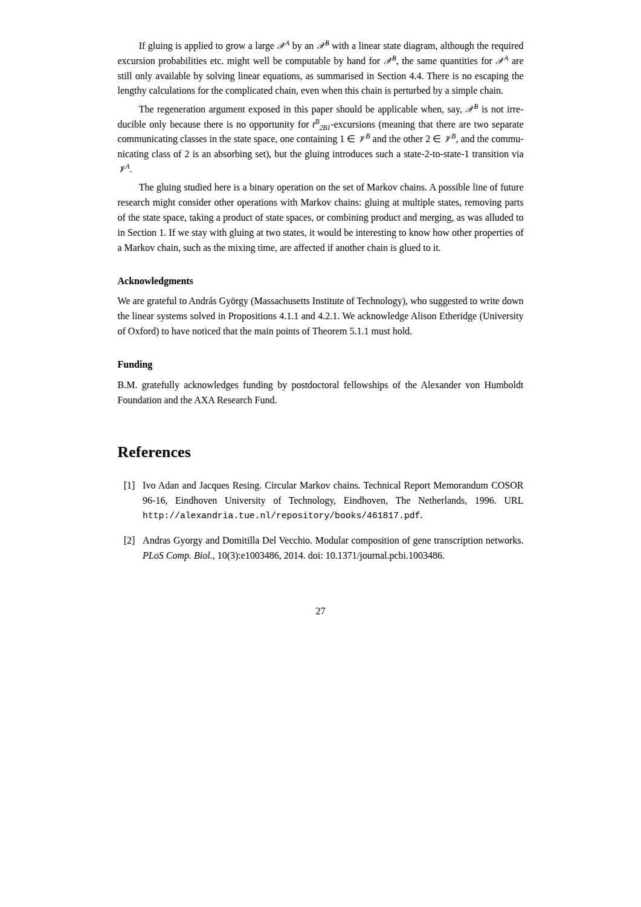If gluing is applied to grow a large 𝒳A by an 𝒳B with a linear state diagram, although the required excursion probabilities etc. might well be computable by hand for 𝒳B, the same quantities for 𝒳A are still only available by solving linear equations, as summarised in Section 4.4. There is no escaping the lengthy calculations for the complicated chain, even when this chain is perturbed by a simple chain.
The regeneration argument exposed in this paper should be applicable when, say, 𝒳B is not irreducible only because there is no opportunity for tB2B1-excursions (meaning that there are two separate communicating classes in the state space, one containing 1 ∈ 𝒱B and the other 2 ∈ 𝒱B, and the communicating class of 2 is an absorbing set), but the gluing introduces such a state-2-to-state-1 transition via 𝒱A.
The gluing studied here is a binary operation on the set of Markov chains. A possible line of future research might consider other operations with Markov chains: gluing at multiple states, removing parts of the state space, taking a product of state spaces, or combining product and merging, as was alluded to in Section 1. If we stay with gluing at two states, it would be interesting to know how other properties of a Markov chain, such as the mixing time, are affected if another chain is glued to it.
Acknowledgments
We are grateful to András György (Massachusetts Institute of Technology), who suggested to write down the linear systems solved in Propositions 4.1.1 and 4.2.1. We acknowledge Alison Etheridge (University of Oxford) to have noticed that the main points of Theorem 5.1.1 must hold.
Funding
B.M. gratefully acknowledges funding by postdoctoral fellowships of the Alexander von Humboldt Foundation and the AXA Research Fund.
References
[1]
Ivo Adan and Jacques Resing. Circular Markov chains. Technical Report Memorandum COSOR 96-16, Eindhoven University of Technology, Eindhoven, The Netherlands, 1996. URL http://alexandria.tue.nl/repository/books/461817.pdf.
[2]
Andras Gyorgy and Domitilla Del Vecchio. Modular composition of gene transcription networks. PLoS Comp. Biol., 10(3):e1003486, 2014. doi: 10.1371/journal.pcbi.1003486.
27